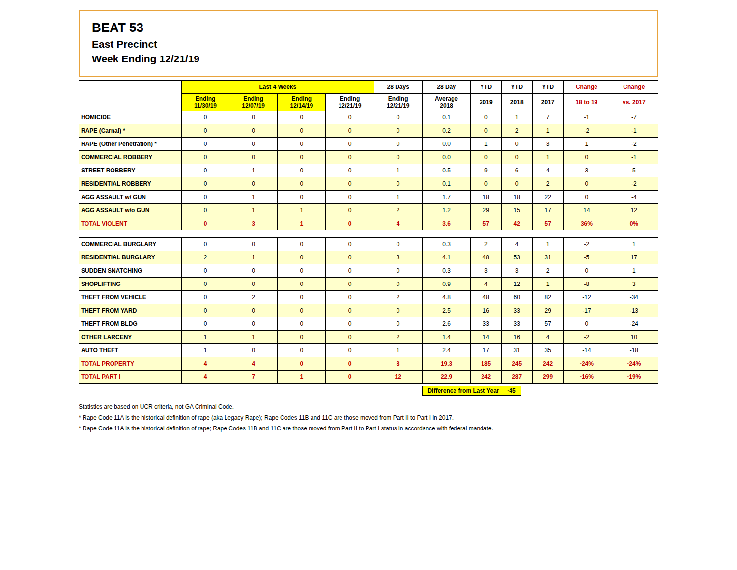BEAT 53
East Precinct
Week Ending 12/21/19
| | Last 4 Weeks | 28 Days | 28 Day | YTD | YTD | YTD | Change | Change |
| --- | --- | --- | --- | --- | --- | --- | --- | --- |
| Ending 11/30/19 | Ending 12/07/19 | Ending 12/14/19 | Ending 12/21/19 | Ending 12/21/19 | Average 2018 | 2019 | 2018 | 2017 | 18 to 19 | vs. 2017 |
| HOMICIDE | 0 | 0 | 0 | 0 | 0 | 0.1 | 0 | 1 | 7 | -1 | -7 |
| RAPE (Carnal) * | 0 | 0 | 0 | 0 | 0 | 0.2 | 0 | 2 | 1 | -2 | -1 |
| RAPE (Other Penetration) * | 0 | 0 | 0 | 0 | 0 | 0.0 | 1 | 0 | 3 | 1 | -2 |
| COMMERCIAL ROBBERY | 0 | 0 | 0 | 0 | 0 | 0.0 | 0 | 0 | 1 | 0 | -1 |
| STREET ROBBERY | 0 | 1 | 0 | 0 | 1 | 0.5 | 9 | 6 | 4 | 3 | 5 |
| RESIDENTIAL ROBBERY | 0 | 0 | 0 | 0 | 0 | 0.1 | 0 | 0 | 2 | 0 | -2 |
| AGG ASSAULT w/ GUN | 0 | 1 | 0 | 0 | 1 | 1.7 | 18 | 18 | 22 | 0 | -4 |
| AGG ASSAULT w/o GUN | 0 | 1 | 1 | 0 | 2 | 1.2 | 29 | 15 | 17 | 14 | 12 |
| TOTAL VIOLENT | 0 | 3 | 1 | 0 | 4 | 3.6 | 57 | 42 | 57 | 36% | 0% |
| COMMERCIAL BURGLARY | 0 | 0 | 0 | 0 | 0 | 0.3 | 2 | 4 | 1 | -2 | 1 |
| RESIDENTIAL BURGLARY | 2 | 1 | 0 | 0 | 3 | 4.1 | 48 | 53 | 31 | -5 | 17 |
| SUDDEN SNATCHING | 0 | 0 | 0 | 0 | 0 | 0.3 | 3 | 3 | 2 | 0 | 1 |
| SHOPLIFTING | 0 | 0 | 0 | 0 | 0 | 0.9 | 4 | 12 | 1 | -8 | 3 |
| THEFT FROM VEHICLE | 0 | 2 | 0 | 0 | 2 | 4.8 | 48 | 60 | 82 | -12 | -34 |
| THEFT FROM YARD | 0 | 0 | 0 | 0 | 0 | 2.5 | 16 | 33 | 29 | -17 | -13 |
| THEFT FROM BLDG | 0 | 0 | 0 | 0 | 0 | 2.6 | 33 | 33 | 57 | 0 | -24 |
| OTHER LARCENY | 1 | 1 | 0 | 0 | 2 | 1.4 | 14 | 16 | 4 | -2 | 10 |
| AUTO THEFT | 1 | 0 | 0 | 0 | 1 | 2.4 | 17 | 31 | 35 | -14 | -18 |
| TOTAL PROPERTY | 4 | 4 | 0 | 0 | 8 | 19.3 | 185 | 245 | 242 | -24% | -24% |
| TOTAL PART I | 4 | 7 | 1 | 0 | 12 | 22.9 | 242 | 287 | 299 | -16% | -19% |
Difference from Last Year -45
Statistics are based on UCR criteria, not GA Criminal Code.
* Rape Code 11A is the historical definition of rape (aka Legacy Rape); Rape Codes 11B and 11C are those moved from Part II to Part I in 2017.
* Rape Code 11A is the historical definition of rape; Rape Codes 11B and 11C are those moved from Part II to Part I status in accordance with federal mandate.